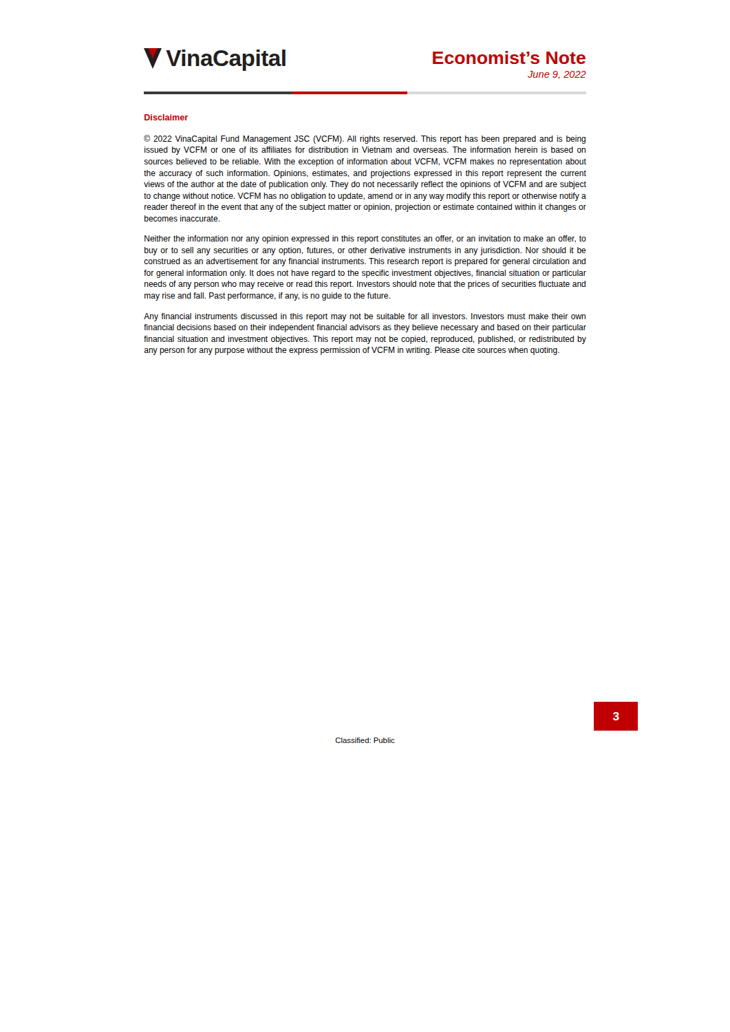VinaCapital
Economist’s Note
June 9, 2022
Disclaimer
© 2022 VinaCapital Fund Management JSC (VCFM). All rights reserved. This report has been prepared and is being issued by VCFM or one of its affiliates for distribution in Vietnam and overseas. The information herein is based on sources believed to be reliable. With the exception of information about VCFM, VCFM makes no representation about the accuracy of such information. Opinions, estimates, and projections expressed in this report represent the current views of the author at the date of publication only. They do not necessarily reflect the opinions of VCFM and are subject to change without notice. VCFM has no obligation to update, amend or in any way modify this report or otherwise notify a reader thereof in the event that any of the subject matter or opinion, projection or estimate contained within it changes or becomes inaccurate.
Neither the information nor any opinion expressed in this report constitutes an offer, or an invitation to make an offer, to buy or to sell any securities or any option, futures, or other derivative instruments in any jurisdiction. Nor should it be construed as an advertisement for any financial instruments. This research report is prepared for general circulation and for general information only. It does not have regard to the specific investment objectives, financial situation or particular needs of any person who may receive or read this report. Investors should note that the prices of securities fluctuate and may rise and fall. Past performance, if any, is no guide to the future.
Any financial instruments discussed in this report may not be suitable for all investors. Investors must make their own financial decisions based on their independent financial advisors as they believe necessary and based on their particular financial situation and investment objectives. This report may not be copied, reproduced, published, or redistributed by any person for any purpose without the express permission of VCFM in writing. Please cite sources when quoting.
3
Classified: Public